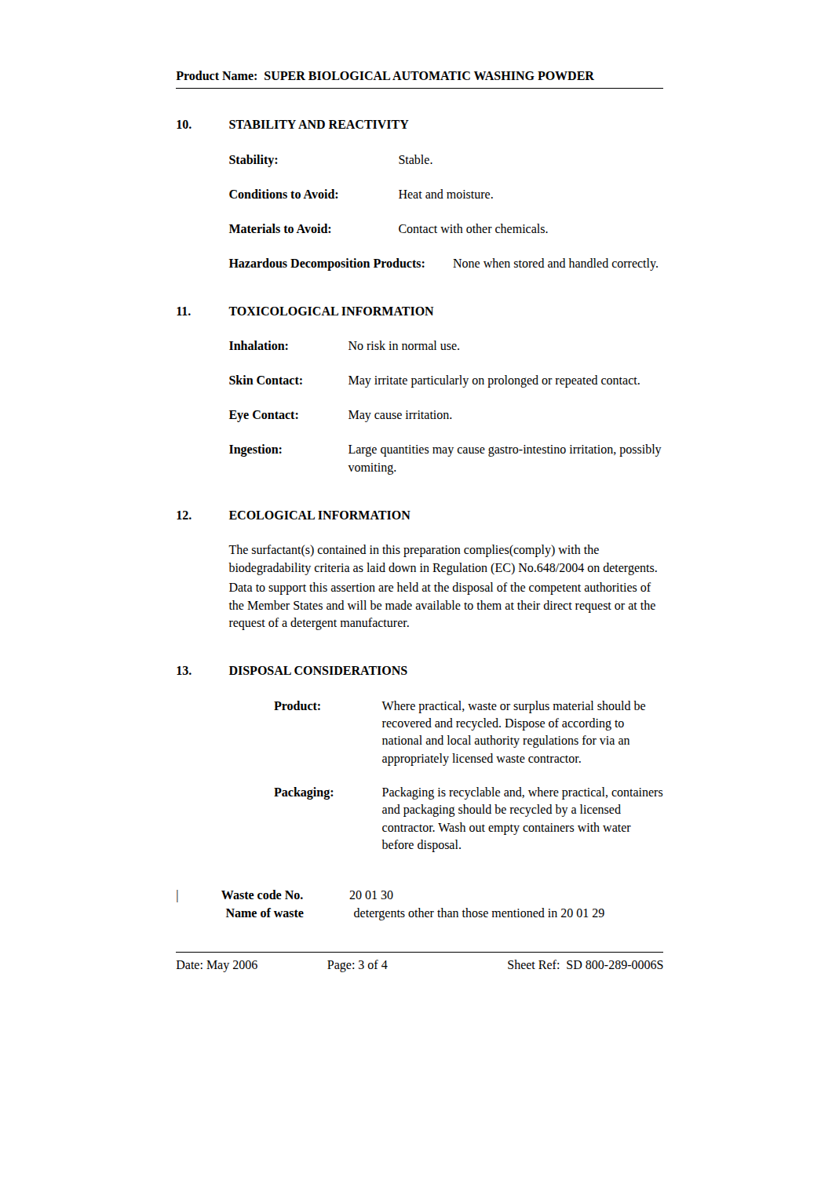Product Name: SUPER BIOLOGICAL AUTOMATIC WASHING POWDER
10. STABILITY AND REACTIVITY
Stability:
Stable.
Conditions to Avoid:
Heat and moisture.
Materials to Avoid:
Contact with other chemicals.
Hazardous Decomposition Products:
None when stored and handled correctly.
11. TOXICOLOGICAL INFORMATION
Inhalation:
No risk in normal use.
Skin Contact:
May irritate particularly on prolonged or repeated contact.
Eye Contact:
May cause irritation.
Ingestion:
Large quantities may cause gastro-intestino irritation, possibly vomiting.
12. ECOLOGICAL INFORMATION
The surfactant(s) contained in this preparation complies(comply) with the biodegradability criteria as laid down in Regulation (EC) No.648/2004 on detergents.
Data to support this assertion are held at the disposal of the competent authorities of the Member States and will be made available to them at their direct request or at the request of a detergent manufacturer.
13. DISPOSAL CONSIDERATIONS
Product:
Where practical, waste or surplus material should be recovered and recycled. Dispose of according to national and local authority regulations for via an appropriately licensed waste contractor.
Packaging:
Packaging is recyclable and, where practical, containers and packaging should be recycled by a licensed contractor. Wash out empty containers with water before disposal.
|
Waste code No.
20 01 30
Name of waste
detergents other than those mentioned in 20 01 29
Date: May 2006
Page: 3 of 4
Sheet Ref: SD 800-289-0006S